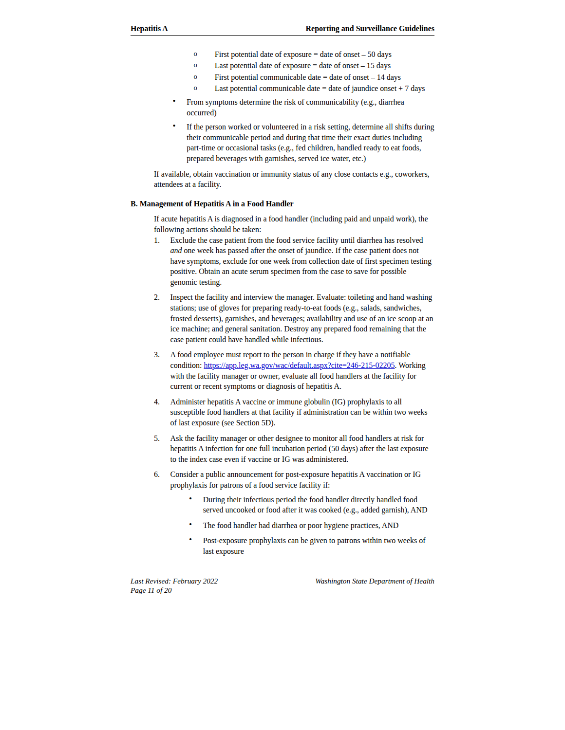Hepatitis A Reporting and Surveillance Guidelines
First potential date of exposure = date of onset – 50 days
Last potential date of exposure = date of onset – 15 days
First potential communicable date = date of onset – 14 days
Last potential communicable date = date of jaundice onset + 7 days
From symptoms determine the risk of communicability (e.g., diarrhea occurred)
If the person worked or volunteered in a risk setting, determine all shifts during their communicable period and during that time their exact duties including part-time or occasional tasks (e.g., fed children, handled ready to eat foods, prepared beverages with garnishes, served ice water, etc.)
If available, obtain vaccination or immunity status of any close contacts e.g., coworkers, attendees at a facility.
B. Management of Hepatitis A in a Food Handler
If acute hepatitis A is diagnosed in a food handler (including paid and unpaid work), the following actions should be taken:
Exclude the case patient from the food service facility until diarrhea has resolved and one week has passed after the onset of jaundice. If the case patient does not have symptoms, exclude for one week from collection date of first specimen testing positive. Obtain an acute serum specimen from the case to save for possible genomic testing.
Inspect the facility and interview the manager. Evaluate: toileting and hand washing stations; use of gloves for preparing ready-to-eat foods (e.g., salads, sandwiches, frosted desserts), garnishes, and beverages; availability and use of an ice scoop at an ice machine; and general sanitation. Destroy any prepared food remaining that the case patient could have handled while infectious.
A food employee must report to the person in charge if they have a notifiable condition: https://app.leg.wa.gov/wac/default.aspx?cite=246-215-02205. Working with the facility manager or owner, evaluate all food handlers at the facility for current or recent symptoms or diagnosis of hepatitis A.
Administer hepatitis A vaccine or immune globulin (IG) prophylaxis to all susceptible food handlers at that facility if administration can be within two weeks of last exposure (see Section 5D).
Ask the facility manager or other designee to monitor all food handlers at risk for hepatitis A infection for one full incubation period (50 days) after the last exposure to the index case even if vaccine or IG was administered.
Consider a public announcement for post-exposure hepatitis A vaccination or IG prophylaxis for patrons of a food service facility if:
During their infectious period the food handler directly handled food served uncooked or food after it was cooked (e.g., added garnish), AND
The food handler had diarrhea or poor hygiene practices, AND
Post-exposure prophylaxis can be given to patrons within two weeks of last exposure
Last Revised: February 2022
Page 11 of 20
Washington State Department of Health